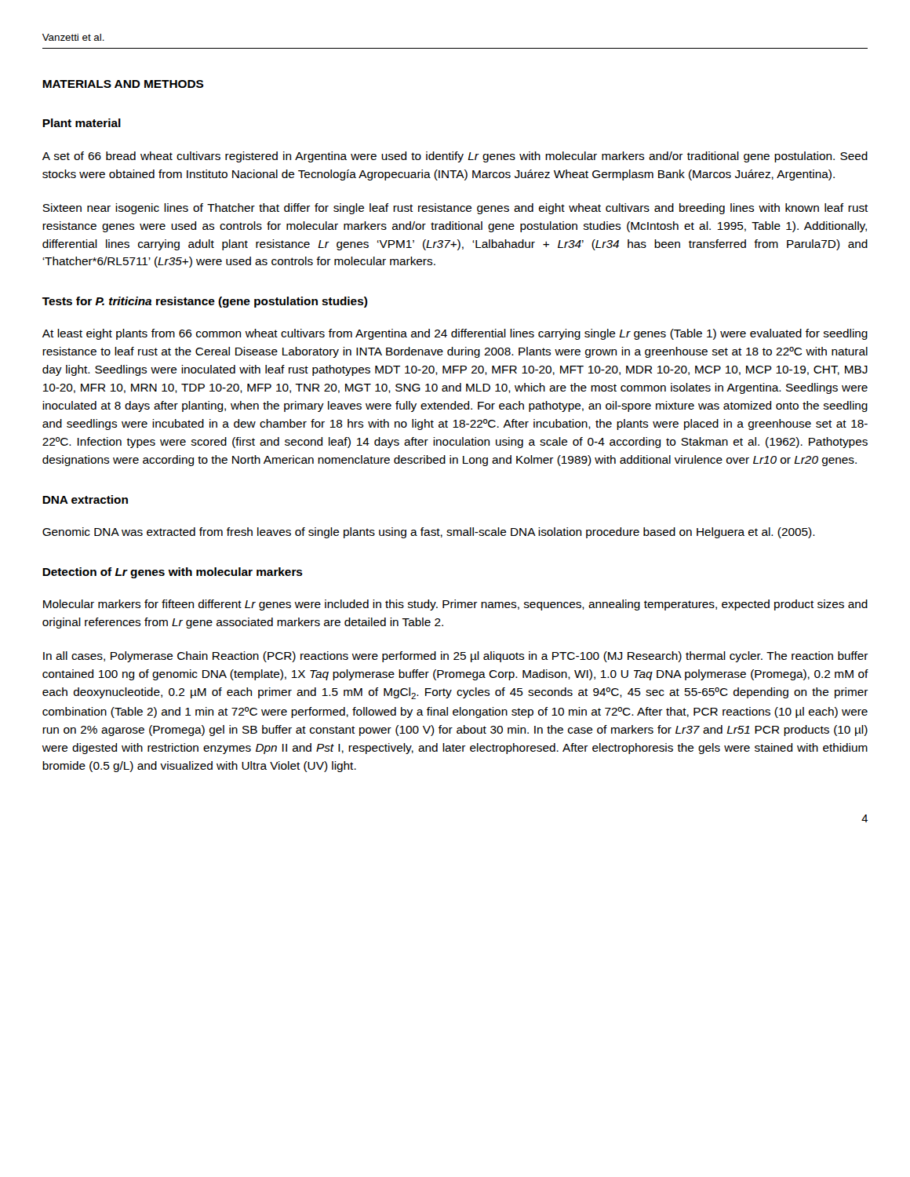Vanzetti et al.
MATERIALS AND METHODS
Plant material
A set of 66 bread wheat cultivars registered in Argentina were used to identify Lr genes with molecular markers and/or traditional gene postulation. Seed stocks were obtained from Instituto Nacional de Tecnología Agropecuaria (INTA) Marcos Juárez Wheat Germplasm Bank (Marcos Juárez, Argentina).
Sixteen near isogenic lines of Thatcher that differ for single leaf rust resistance genes and eight wheat cultivars and breeding lines with known leaf rust resistance genes were used as controls for molecular markers and/or traditional gene postulation studies (McIntosh et al. 1995, Table 1). Additionally, differential lines carrying adult plant resistance Lr genes ‘VPM1’ (Lr37+), ‘Lalbahadur + Lr34’ (Lr34 has been transferred from Parula7D) and ‘Thatcher*6/RL5711’ (Lr35+) were used as controls for molecular markers.
Tests for P. triticina resistance (gene postulation studies)
At least eight plants from 66 common wheat cultivars from Argentina and 24 differential lines carrying single Lr genes (Table 1) were evaluated for seedling resistance to leaf rust at the Cereal Disease Laboratory in INTA Bordenave during 2008. Plants were grown in a greenhouse set at 18 to 22ºC with natural day light. Seedlings were inoculated with leaf rust pathotypes MDT 10-20, MFP 20, MFR 10-20, MFT 10-20, MDR 10-20, MCP 10, MCP 10-19, CHT, MBJ 10-20, MFR 10, MRN 10, TDP 10-20, MFP 10, TNR 20, MGT 10, SNG 10 and MLD 10, which are the most common isolates in Argentina. Seedlings were inoculated at 8 days after planting, when the primary leaves were fully extended. For each pathotype, an oil-spore mixture was atomized onto the seedling and seedlings were incubated in a dew chamber for 18 hrs with no light at 18-22ºC. After incubation, the plants were placed in a greenhouse set at 18-22ºC. Infection types were scored (first and second leaf) 14 days after inoculation using a scale of 0-4 according to Stakman et al. (1962). Pathotypes designations were according to the North American nomenclature described in Long and Kolmer (1989) with additional virulence over Lr10 or Lr20 genes.
DNA extraction
Genomic DNA was extracted from fresh leaves of single plants using a fast, small-scale DNA isolation procedure based on Helguera et al. (2005).
Detection of Lr genes with molecular markers
Molecular markers for fifteen different Lr genes were included in this study. Primer names, sequences, annealing temperatures, expected product sizes and original references from Lr gene associated markers are detailed in Table 2.
In all cases, Polymerase Chain Reaction (PCR) reactions were performed in 25 µl aliquots in a PTC-100 (MJ Research) thermal cycler. The reaction buffer contained 100 ng of genomic DNA (template), 1X Taq polymerase buffer (Promega Corp. Madison, WI), 1.0 U Taq DNA polymerase (Promega), 0.2 mM of each deoxynucleotide, 0.2 µM of each primer and 1.5 mM of MgCl2. Forty cycles of 45 seconds at 94ºC, 45 sec at 55-65ºC depending on the primer combination (Table 2) and 1 min at 72ºC were performed, followed by a final elongation step of 10 min at 72ºC. After that, PCR reactions (10 µl each) were run on 2% agarose (Promega) gel in SB buffer at constant power (100 V) for about 30 min. In the case of markers for Lr37 and Lr51 PCR products (10 µl) were digested with restriction enzymes Dpn II and Pst I, respectively, and later electrophoresed. After electrophoresis the gels were stained with ethidium bromide (0.5 g/L) and visualized with Ultra Violet (UV) light.
4